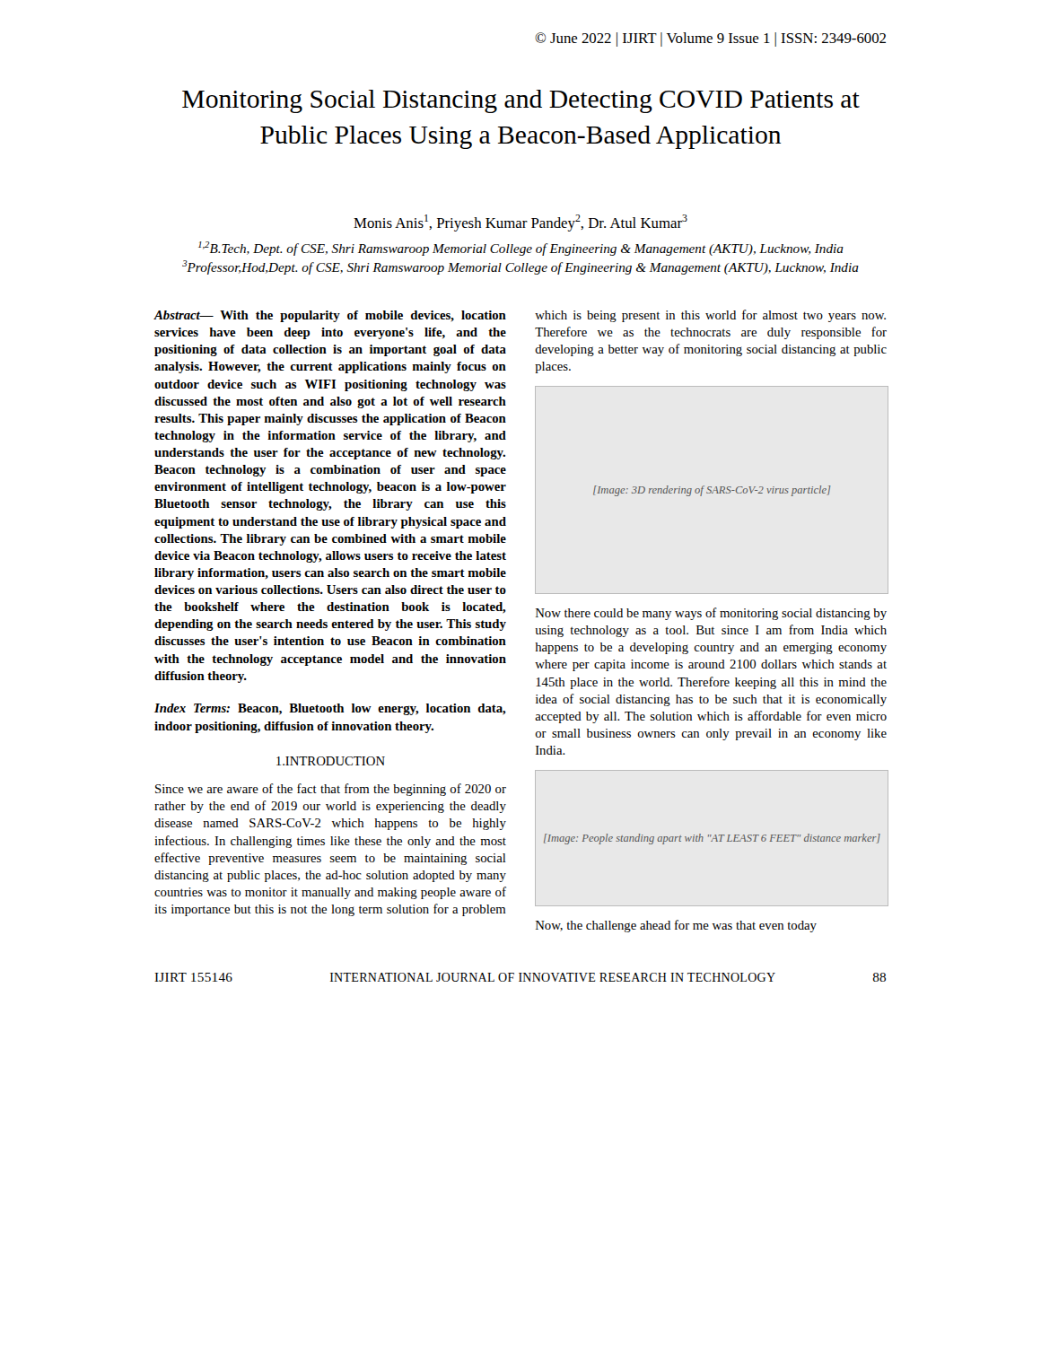© June 2022 | IJIRT | Volume 9 Issue 1 | ISSN: 2349-6002
Monitoring Social Distancing and Detecting COVID Patients at Public Places Using a Beacon-Based Application
Monis Anis1, Priyesh Kumar Pandey2, Dr. Atul Kumar3
1,2B.Tech, Dept. of CSE, Shri Ramswaroop Memorial College of Engineering & Management (AKTU), Lucknow, India
3Professor,Hod,Dept. of CSE, Shri Ramswaroop Memorial College of Engineering & Management (AKTU), Lucknow, India
Abstract— With the popularity of mobile devices, location services have been deep into everyone's life, and the positioning of data collection is an important goal of data analysis. However, the current applications mainly focus on outdoor device such as WIFI positioning technology was discussed the most often and also got a lot of well research results. This paper mainly discusses the application of Beacon technology in the information service of the library, and understands the user for the acceptance of new technology. Beacon technology is a combination of user and space environment of intelligent technology, beacon is a low-power Bluetooth sensor technology, the library can use this equipment to understand the use of library physical space and collections. The library can be combined with a smart mobile device via Beacon technology, allows users to receive the latest library information, users can also search on the smart mobile devices on various collections. Users can also direct the user to the bookshelf where the destination book is located, depending on the search needs entered by the user. This study discusses the user's intention to use Beacon in combination with the technology acceptance model and the innovation diffusion theory.
Index Terms: Beacon, Bluetooth low energy, location data, indoor positioning, diffusion of innovation theory.
1.INTRODUCTION
Since we are aware of the fact that from the beginning of 2020 or rather by the end of 2019 our world is experiencing the deadly disease named SARS-CoV-2 which happens to be highly infectious. In challenging times like these the only and the most effective preventive measures seem to be maintaining social distancing at public places, the ad-hoc solution adopted by many countries was to monitor it manually and making people aware of its importance but this is not the long term solution for a problem which is being present in this world for almost two years now. Therefore we as the technocrats are duly responsible for developing a better way of monitoring social distancing at public places.
[Image: 3D rendering of SARS-CoV-2 virus particle]
Now there could be many ways of monitoring social distancing by using technology as a tool. But since I am from India which happens to be a developing country and an emerging economy where per capita income is around 2100 dollars which stands at 145th place in the world. Therefore keeping all this in mind the idea of social distancing has to be such that it is economically accepted by all. The solution which is affordable for even micro or small business owners can only prevail in an economy like India.
[Image: People standing apart with "AT LEAST 6 FEET" distance marker]
Now, the challenge ahead for me was that even today
IJIRT 155146 INTERNATIONAL JOURNAL OF INNOVATIVE RESEARCH IN TECHNOLOGY 88